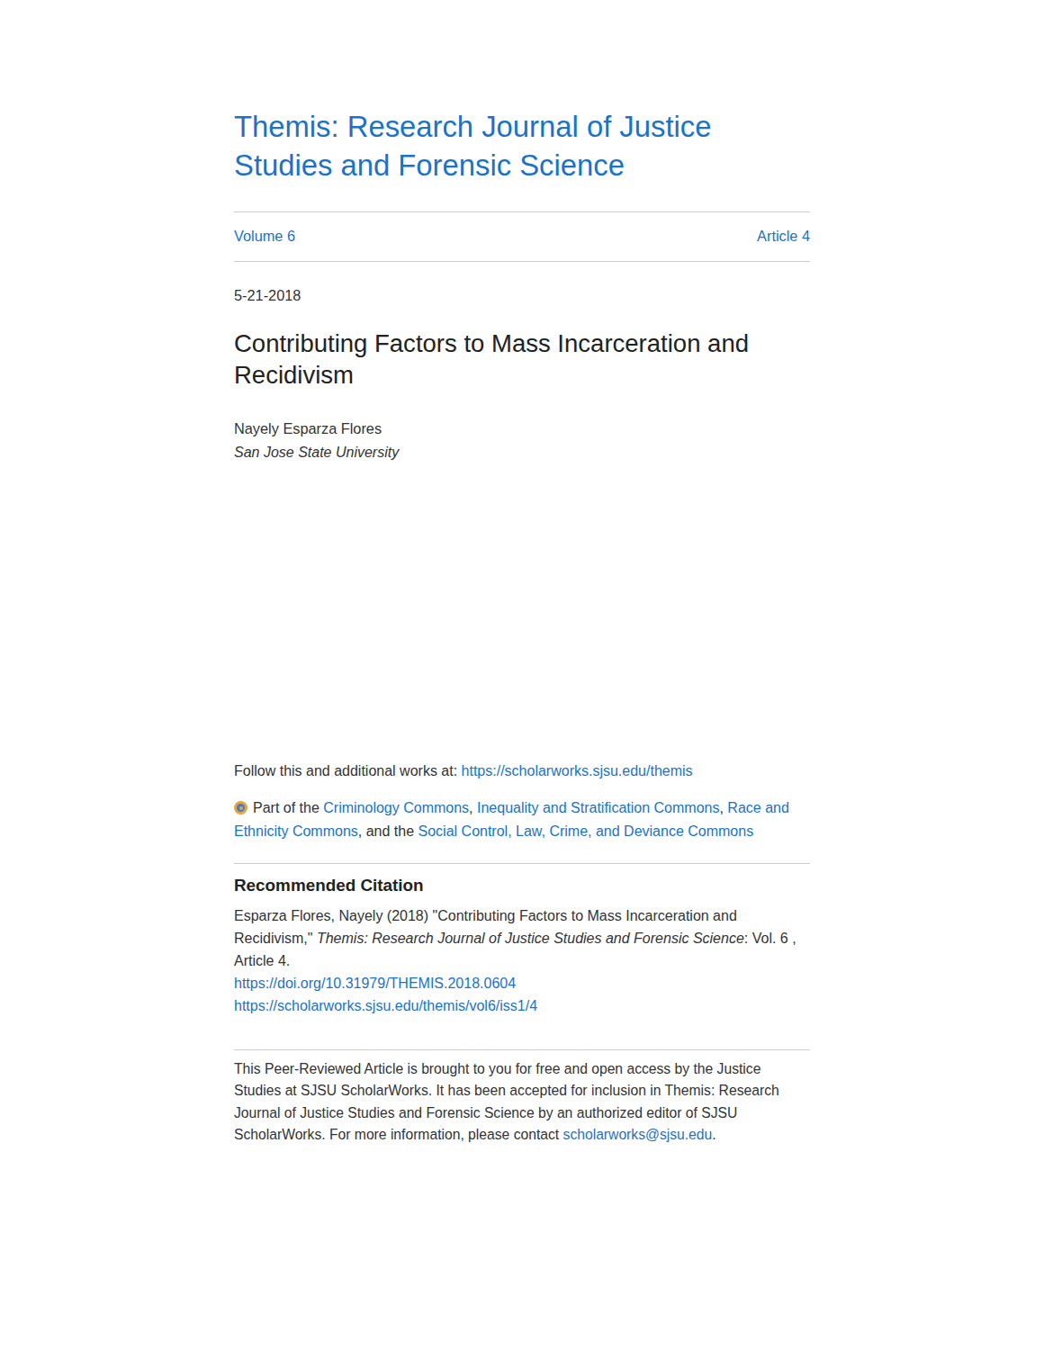Themis: Research Journal of Justice Studies and Forensic Science
Volume 6 Article 4
5-21-2018
Contributing Factors to Mass Incarceration and Recidivism
Nayely Esparza Flores
San Jose State University
Follow this and additional works at: https://scholarworks.sjsu.edu/themis
Part of the Criminology Commons, Inequality and Stratification Commons, Race and Ethnicity Commons, and the Social Control, Law, Crime, and Deviance Commons
Recommended Citation
Esparza Flores, Nayely (2018) "Contributing Factors to Mass Incarceration and Recidivism," Themis: Research Journal of Justice Studies and Forensic Science: Vol. 6 , Article 4.
https://doi.org/10.31979/THEMIS.2018.0604 https://scholarworks.sjsu.edu/themis/vol6/iss1/4
This Peer-Reviewed Article is brought to you for free and open access by the Justice Studies at SJSU ScholarWorks. It has been accepted for inclusion in Themis: Research Journal of Justice Studies and Forensic Science by an authorized editor of SJSU ScholarWorks. For more information, please contact scholarworks@sjsu.edu.